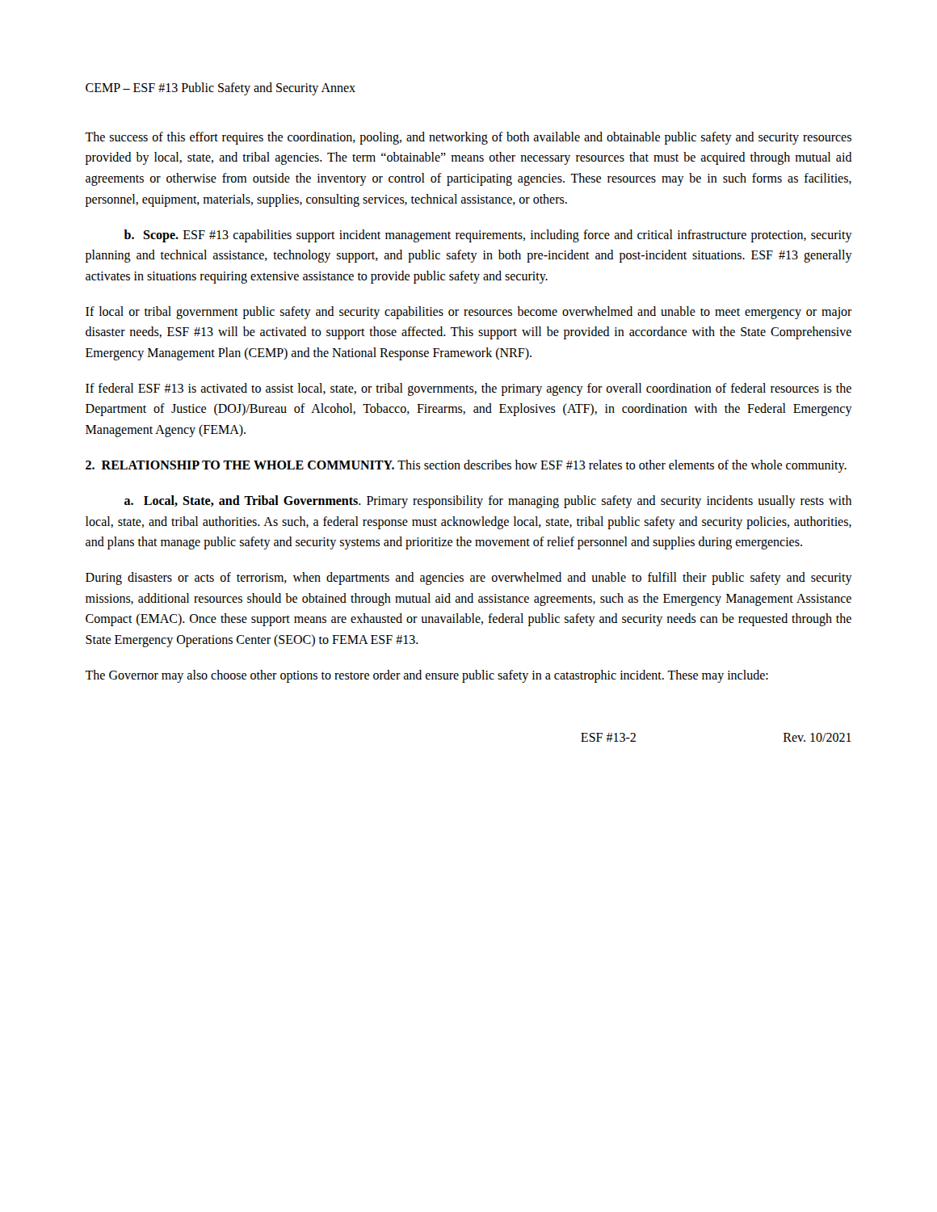CEMP – ESF #13 Public Safety and Security Annex
The success of this effort requires the coordination, pooling, and networking of both available and obtainable public safety and security resources provided by local, state, and tribal agencies. The term “obtainable” means other necessary resources that must be acquired through mutual aid agreements or otherwise from outside the inventory or control of participating agencies. These resources may be in such forms as facilities, personnel, equipment, materials, supplies, consulting services, technical assistance, or others.
b. Scope. ESF #13 capabilities support incident management requirements, including force and critical infrastructure protection, security planning and technical assistance, technology support, and public safety in both pre-incident and post-incident situations. ESF #13 generally activates in situations requiring extensive assistance to provide public safety and security.
If local or tribal government public safety and security capabilities or resources become overwhelmed and unable to meet emergency or major disaster needs, ESF #13 will be activated to support those affected. This support will be provided in accordance with the State Comprehensive Emergency Management Plan (CEMP) and the National Response Framework (NRF).
If federal ESF #13 is activated to assist local, state, or tribal governments, the primary agency for overall coordination of federal resources is the Department of Justice (DOJ)/Bureau of Alcohol, Tobacco, Firearms, and Explosives (ATF), in coordination with the Federal Emergency Management Agency (FEMA).
2. RELATIONSHIP TO THE WHOLE COMMUNITY. This section describes how ESF #13 relates to other elements of the whole community.
a. Local, State, and Tribal Governments. Primary responsibility for managing public safety and security incidents usually rests with local, state, and tribal authorities. As such, a federal response must acknowledge local, state, tribal public safety and security policies, authorities, and plans that manage public safety and security systems and prioritize the movement of relief personnel and supplies during emergencies.
During disasters or acts of terrorism, when departments and agencies are overwhelmed and unable to fulfill their public safety and security missions, additional resources should be obtained through mutual aid and assistance agreements, such as the Emergency Management Assistance Compact (EMAC). Once these support means are exhausted or unavailable, federal public safety and security needs can be requested through the State Emergency Operations Center (SEOC) to FEMA ESF #13.
The Governor may also choose other options to restore order and ensure public safety in a catastrophic incident. These may include:
ESF #13-2 Rev. 10/2021